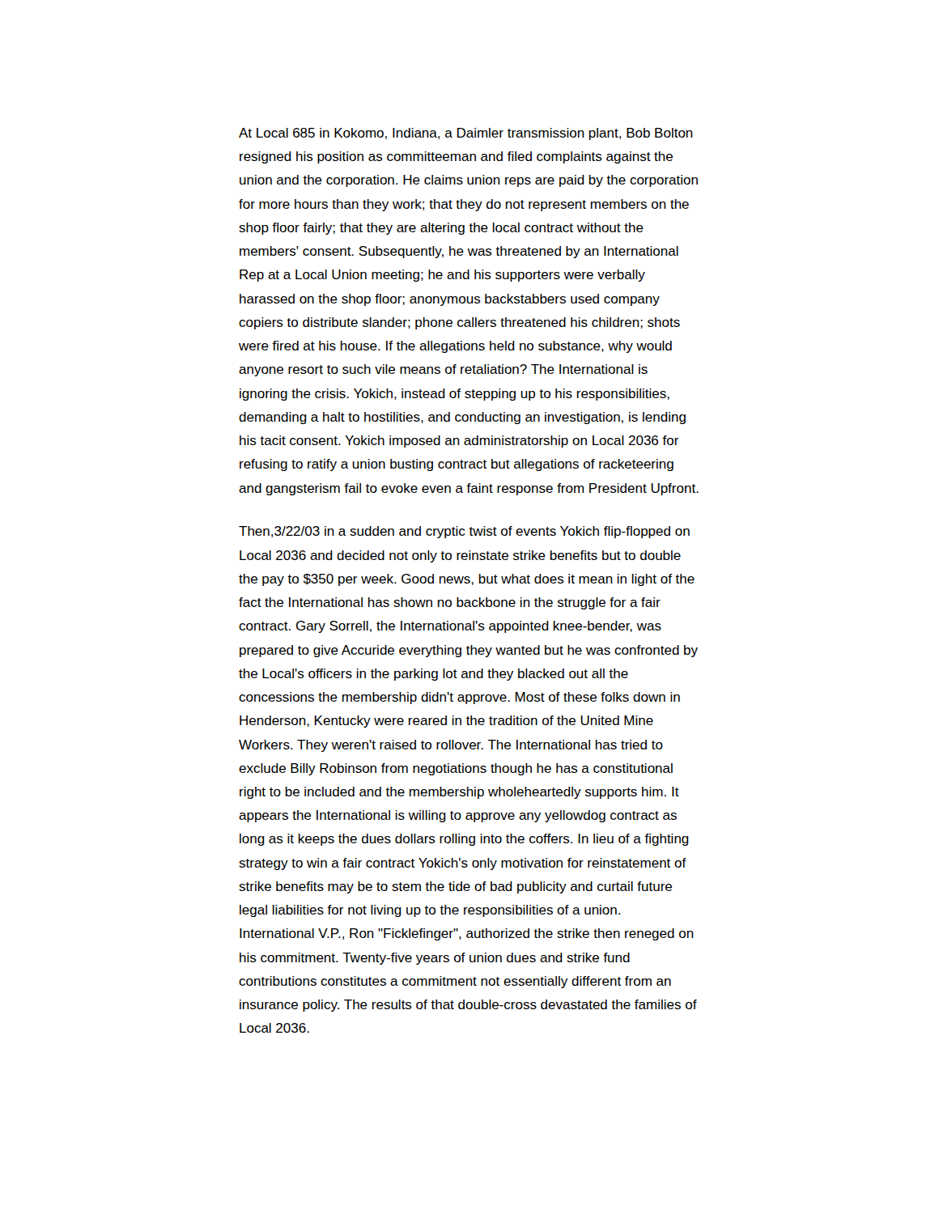At Local 685 in Kokomo, Indiana, a Daimler transmission plant, Bob Bolton resigned his position as committeeman and filed complaints against the union and the corporation. He claims union reps are paid by the corporation for more hours than they work; that they do not represent members on the shop floor fairly; that they are altering the local contract without the members' consent. Subsequently, he was threatened by an International Rep at a Local Union meeting; he and his supporters were verbally harassed on the shop floor; anonymous backstabbers used company copiers to distribute slander; phone callers threatened his children; shots were fired at his house. If the allegations held no substance, why would anyone resort to such vile means of retaliation? The International is ignoring the crisis. Yokich, instead of stepping up to his responsibilities, demanding a halt to hostilities, and conducting an investigation, is lending his tacit consent. Yokich imposed an administratorship on Local 2036 for refusing to ratify a union busting contract but allegations of racketeering and gangsterism fail to evoke even a faint response from President Upfront.
Then,3/22/03 in a sudden and cryptic twist of events Yokich flip-flopped on Local 2036 and decided not only to reinstate strike benefits but to double the pay to $350 per week. Good news, but what does it mean in light of the fact the International has shown no backbone in the struggle for a fair contract. Gary Sorrell, the International's appointed knee-bender, was prepared to give Accuride everything they wanted but he was confronted by the Local's officers in the parking lot and they blacked out all the concessions the membership didn't approve. Most of these folks down in Henderson, Kentucky were reared in the tradition of the United Mine Workers. They weren't raised to rollover. The International has tried to exclude Billy Robinson from negotiations though he has a constitutional right to be included and the membership wholeheartedly supports him. It appears the International is willing to approve any yellowdog contract as long as it keeps the dues dollars rolling into the coffers. In lieu of a fighting strategy to win a fair contract Yokich's only motivation for reinstatement of strike benefits may be to stem the tide of bad publicity and curtail future legal liabilities for not living up to the responsibilities of a union. International V.P., Ron "Ficklefinger", authorized the strike then reneged on his commitment. Twenty-five years of union dues and strike fund contributions constitutes a commitment not essentially different from an insurance policy. The results of that double-cross devastated the families of Local 2036.